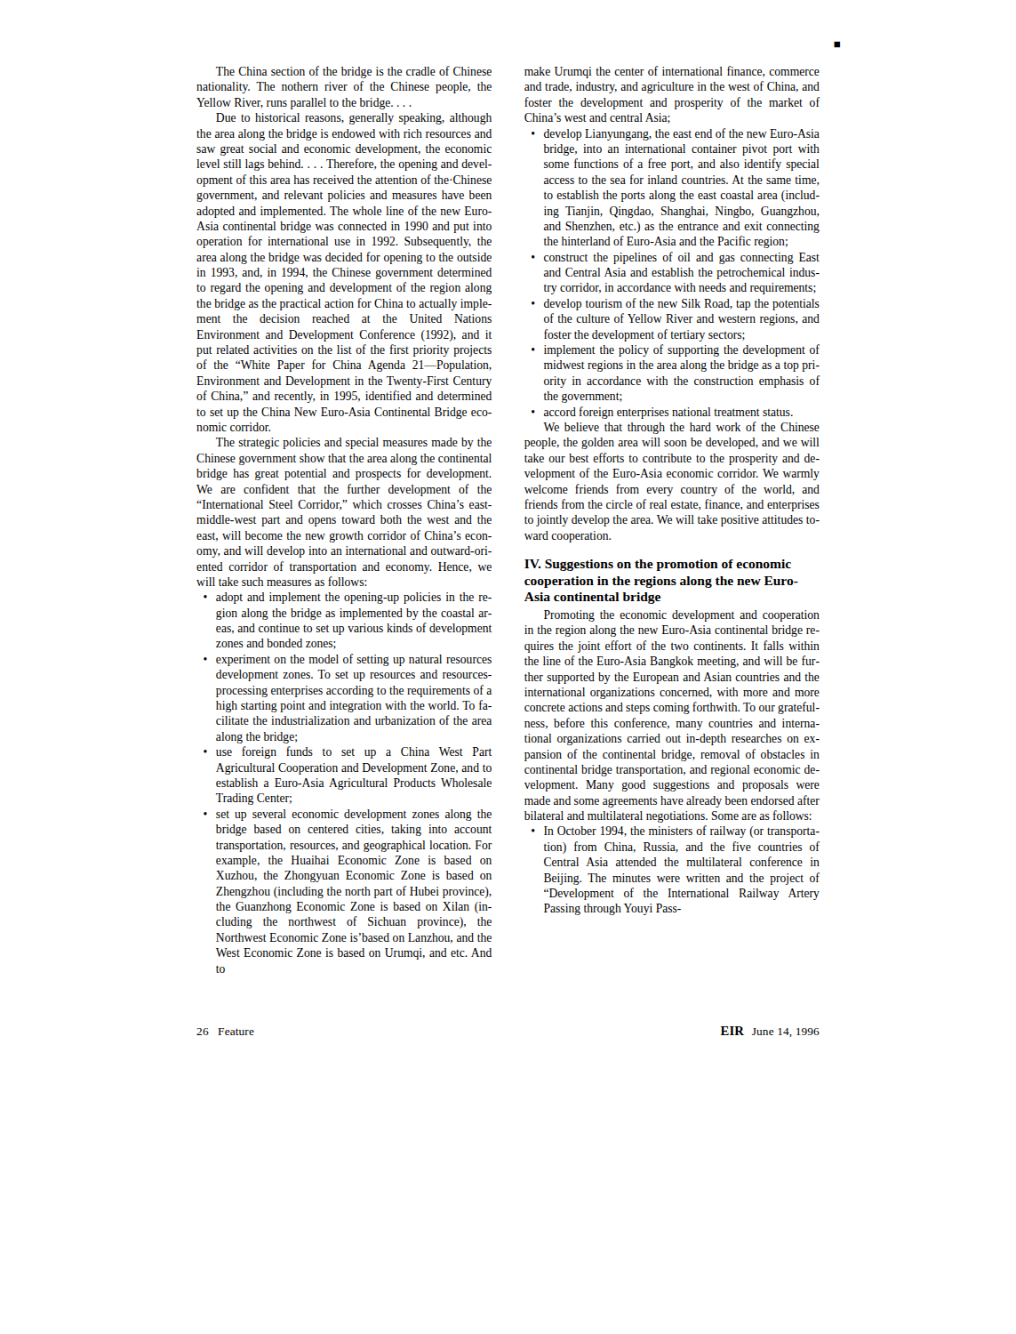■
The China section of the bridge is the cradle of Chinese nationality. The nothern river of the Chinese people, the Yellow River, runs parallel to the bridge. . . .
Due to historical reasons, generally speaking, although the area along the bridge is endowed with rich resources and saw great social and economic development, the economic level still lags behind. . . . Therefore, the opening and development of this area has received the attention of the·Chinese government, and relevant policies and measures have been adopted and implemented. The whole line of the new Euro-Asia continental bridge was connected in 1990 and put into operation for international use in 1992. Subsequently, the area along the bridge was decided for opening to the outside in 1993, and, in 1994, the Chinese government determined to regard the opening and development of the region along the bridge as the practical action for China to actually implement the decision reached at the United Nations Environment and Development Conference (1992), and it put related activities on the list of the first priority projects of the “White Paper for China Agenda 21—Population, Environment and Development in the Twenty-First Century of China,” and recently, in 1995, identified and determined to set up the China New Euro-Asia Continental Bridge economic corridor.
The strategic policies and special measures made by the Chinese government show that the area along the continental bridge has great potential and prospects for development. We are confident that the further development of the “International Steel Corridor,” which crosses China’s east-middle-west part and opens toward both the west and the east, will become the new growth corridor of China’s economy, and will develop into an international and outward-oriented corridor of transportation and economy. Hence, we will take such measures as follows:
adopt and implement the opening-up policies in the region along the bridge as implemented by the coastal areas, and continue to set up various kinds of development zones and bonded zones;
experiment on the model of setting up natural resources development zones. To set up resources and resources-processing enterprises according to the requirements of a high starting point and integration with the world. To facilitate the industrialization and urbanization of the area along the bridge;
use foreign funds to set up a China West Part Agricultural Cooperation and Development Zone, and to establish a Euro-Asia Agricultural Products Wholesale Trading Center;
set up several economic development zones along the bridge based on centered cities, taking into account transportation, resources, and geographical location. For example, the Huaihai Economic Zone is based on Xuzhou, the Zhongyuan Economic Zone is based on Zhengzhou (including the north part of Hubei province), the Guanzhong Economic Zone is based on Xilan (including the northwest of Sichuan province), the Northwest Economic Zone is’based on Lanzhou, and the West Economic Zone is based on Urumqi, and etc. And to
make Urumqi the center of international finance, commerce and trade, industry, and agriculture in the west of China, and foster the development and prosperity of the market of China’s west and central Asia;
develop Lianyungang, the east end of the new Euro-Asia bridge, into an international container pivot port with some functions of a free port, and also identify special access to the sea for inland countries. At the same time, to establish the ports along the east coastal area (including Tianjin, Qingdao, Shanghai, Ningbo, Guangzhou, and Shenzhen, etc.) as the entrance and exit connecting the hinterland of Euro-Asia and the Pacific region;
construct the pipelines of oil and gas connecting East and Central Asia and establish the petrochemical industry corridor, in accordance with needs and requirements;
develop tourism of the new Silk Road, tap the potentials of the culture of Yellow River and western regions, and foster the development of tertiary sectors;
implement the policy of supporting the development of midwest regions in the area along the bridge as a top priority in accordance with the construction emphasis of the government;
accord foreign enterprises national treatment status.
We believe that through the hard work of the Chinese people, the golden area will soon be developed, and we will take our best efforts to contribute to the prosperity and development of the Euro-Asia economic corridor. We warmly welcome friends from every country of the world, and friends from the circle of real estate, finance, and enterprises to jointly develop the area. We will take positive attitudes toward cooperation.
IV. Suggestions on the promotion of economic cooperation in the regions along the new Euro-Asia continental bridge
Promoting the economic development and cooperation in the region along the new Euro-Asia continental bridge requires the joint effort of the two continents. It falls within the line of the Euro-Asia Bangkok meeting, and will be further supported by the European and Asian countries and the international organizations concerned, with more and more concrete actions and steps coming forthwith. To our gratefulness, before this conference, many countries and international organizations carried out in-depth researches on expansion of the continental bridge, removal of obstacles in continental bridge transportation, and regional economic development. Many good suggestions and proposals were made and some agreements have already been endorsed after bilateral and multilateral negotiations. Some are as follows:
In October 1994, the ministers of railway (or transportation) from China, Russia, and the five countries of Central Asia attended the multilateral conference in Beijing. The minutes were written and the project of “Development of the International Railway Artery Passing through Youyi Pass-
26 Feature
EIRJune 14, 1996